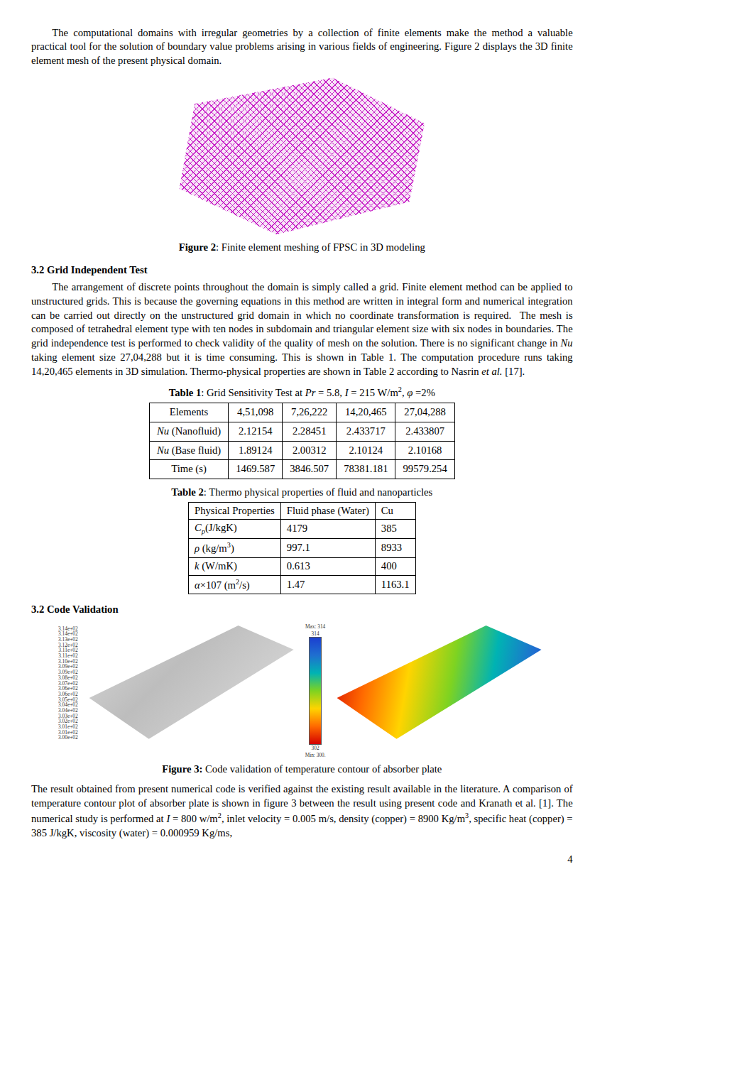The computational domains with irregular geometries by a collection of finite elements make the method a valuable practical tool for the solution of boundary value problems arising in various fields of engineering. Figure 2 displays the 3D finite element mesh of the present physical domain.
Y X
Z
Figure 2: Finite element meshing of FPSC in 3D modeling
3.2 Grid Independent Test
The arrangement of discrete points throughout the domain is simply called a grid. Finite element method can be applied to unstructured grids. This is because the governing equations in this method are written in integral form and numerical integration can be carried out directly on the unstructured grid domain in which no coordinate transformation is required. The mesh is composed of tetrahedral element type with ten nodes in subdomain and triangular element size with six nodes in boundaries. The grid independence test is performed to check validity of the quality of mesh on the solution. There is no significant change in Nu taking element size 27,04,288 but it is time consuming. This is shown in Table 1. The computation procedure runs taking 14,20,465 elements in 3D simulation. Thermo-physical properties are shown in Table 2 according to Nasrin et al. [17].
Table 1: Grid Sensitivity Test at Pr = 5.8, I = 215 W/m2, φ =2%
| Elements | 4,51,098 | 7,26,222 | 14,20,465 | 27,04,288 |
| Nu (Nanofluid) | 2.12154 | 2.28451 | 2.433717 | 2.433807 |
| Nu (Base fluid) | 1.89124 | 2.00312 | 2.10124 | 2.10168 |
| Time (s) | 1469.587 | 3846.507 | 78381.181 | 99579.254 |
Table 2: Thermo physical properties of fluid and nanoparticles
| Physical Properties | Fluid phase (Water) | Cu |
| C p (J/kgK) | 4179 | 385 |
| ρ (kg/m 3 ) | 997.1 | 8933 |
| k (W/mK) | 0.613 | 400 |
| α ×107 (m 2 /s) | 1.47 | 1163.1 |
3.2 Code Validation
3.14e+02
3.14e+02
3.13e+02
3.12e+02
3.11e+02
3.11e+02
3.10e+02
3.09e+02
3.09e+02
3.08e+02
3.07e+02
3.06e+02
3.06e+02
3.05e+02
3.04e+02
3.04e+02
3.03e+02
3.02e+02
3.01e+02
3.01e+02
3.00e+02
Kranath et al. [1]
Max: 314
314
302
Min: 300.
Z
X Y Present code
Figure 3: Code validation of temperature contour of absorber plate
The result obtained from present numerical code is verified against the existing result available in the literature. A comparison of temperature contour plot of absorber plate is shown in figure 3 between the result using present code and Kranath et al. [1]. The numerical study is performed at I = 800 w/m2, inlet velocity = 0.005 m/s, density (copper) = 8900 Kg/m3, specific heat (copper) = 385 J/kgK, viscosity (water) = 0.000959 Kg/ms,
4